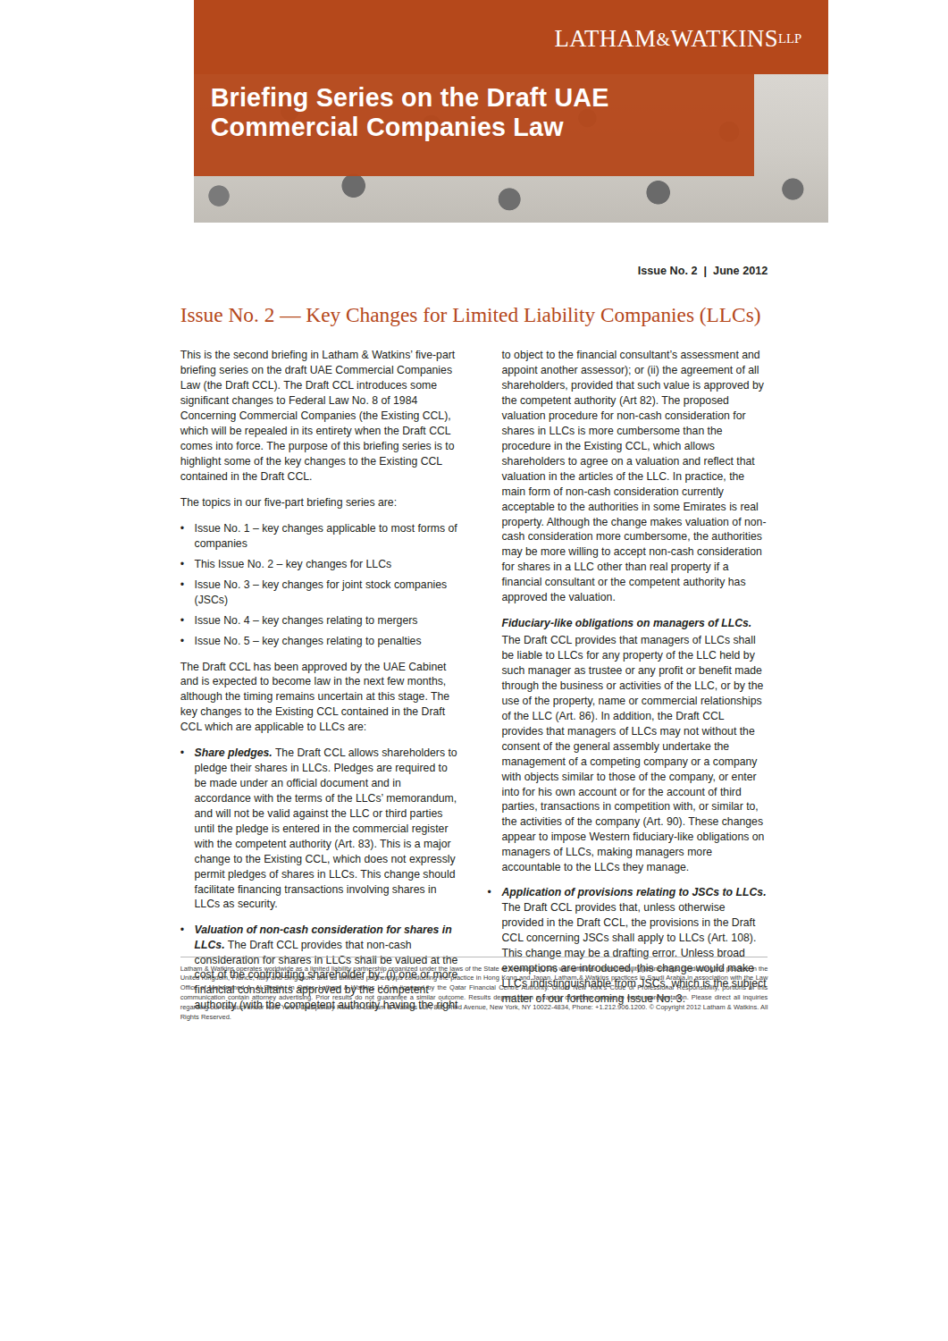LATHAM&WATKINSLLP
Briefing Series on the Draft UAE
Commercial Companies Law
Issue No. 2 | June 2012
Issue No. 2 — Key Changes for Limited Liability Companies (LLCs)
This is the second briefing in Latham & Watkins’ five-part briefing series on the draft UAE Commercial Companies Law (the Draft CCL). The Draft CCL introduces some significant changes to Federal Law No. 8 of 1984 Concerning Commercial Companies (the Existing CCL), which will be repealed in its entirety when the Draft CCL comes into force. The purpose of this briefing series is to highlight some of the key changes to the Existing CCL contained in the Draft CCL.
The topics in our five-part briefing series are:
Issue No. 1 – key changes applicable to most forms of companies
This Issue No. 2 – key changes for LLCs
Issue No. 3 – key changes for joint stock companies (JSCs)
Issue No. 4 – key changes relating to mergers
Issue No. 5 – key changes relating to penalties
The Draft CCL has been approved by the UAE Cabinet and is expected to become law in the next few months, although the timing remains uncertain at this stage. The key changes to the Existing CCL contained in the Draft CCL which are applicable to LLCs are:
Share pledges. The Draft CCL allows shareholders to pledge their shares in LLCs. Pledges are required to be made under an official document and in accordance with the terms of the LLCs’ memorandum, and will not be valid against the LLC or third parties until the pledge is entered in the commercial register with the competent authority (Art. 83). This is a major change to the Existing CCL, which does not expressly permit pledges of shares in LLCs. This change should facilitate financing transactions involving shares in LLCs as security.
Valuation of non-cash consideration for shares in LLCs. The Draft CCL provides that non-cash consideration for shares in LLCs shall be valued at the cost of the contributing shareholder by: (i) one or more financial consultants approved by the competent authority (with the competent authority having the right to object to the financial consultant’s assessment and appoint another assessor); or (ii) the agreement of all shareholders, provided that such value is approved by the competent authority (Art 82). The proposed valuation procedure for non-cash consideration for shares in LLCs is more cumbersome than the procedure in the Existing CCL, which allows shareholders to agree on a valuation and reflect that valuation in the articles of the LLC. In practice, the main form of non-cash consideration currently acceptable to the authorities in some Emirates is real property. Although the change makes valuation of non-cash consideration more cumbersome, the authorities may be more willing to accept non-cash consideration for shares in a LLC other than real property if a financial consultant or the competent authority has approved the valuation.
Fiduciary-like obligations on managers of LLCs. The Draft CCL provides that managers of LLCs shall be liable to LLCs for any property of the LLC held by such manager as trustee or any profit or benefit made through the business or activities of the LLC, or by the use of the property, name or commercial relationships of the LLC (Art. 86). In addition, the Draft CCL provides that managers of LLCs may not without the consent of the general assembly undertake the management of a competing company or a company with objects similar to those of the company, or enter into for his own account or for the account of third parties, transactions in competition with, or similar to, the activities of the company (Art. 90). These changes appear to impose Western fiduciary-like obligations on managers of LLCs, making managers more accountable to the LLCs they manage.
Application of provisions relating to JSCs to LLCs. The Draft CCL provides that, unless otherwise provided in the Draft CCL, the provisions in the Draft CCL concerning JSCs shall apply to LLCs (Art. 108). This change may be a drafting error. Unless broad exemptions are introduced, this change would make LLCs indistinguishable from JSCs, which is the subject matter of our forthcoming Issue No. 3.
Latham & Watkins operates worldwide as a limited liability partnership organized under the laws of the State of Delaware (USA) with affiliated limited liability partnerships conducting the practice in the United Kingdom, France, Italy and Singapore and as affiliated partnerships conducting the practice in Hong Kong and Japan. Latham & Watkins practices in Saudi Arabia in association with the Law Office of Mohammed A. Al-Sheikh. In Qatar, Latham & Watkins LLP is licensed by the Qatar Financial Centre Authority. Under New York’s Code of Professional Responsibility, portions of this communication contain attorney advertising. Prior results do not guarantee a similar outcome. Results depend upon a variety of factors unique to each representation. Please direct all inquiries regarding our conduct under New York’s Disciplinary Rules to Latham & Watkins LLP, 885 Third Avenue, New York, NY 10022-4834, Phone: +1.212.906.1200. © Copyright 2012 Latham & Watkins. All Rights Reserved.